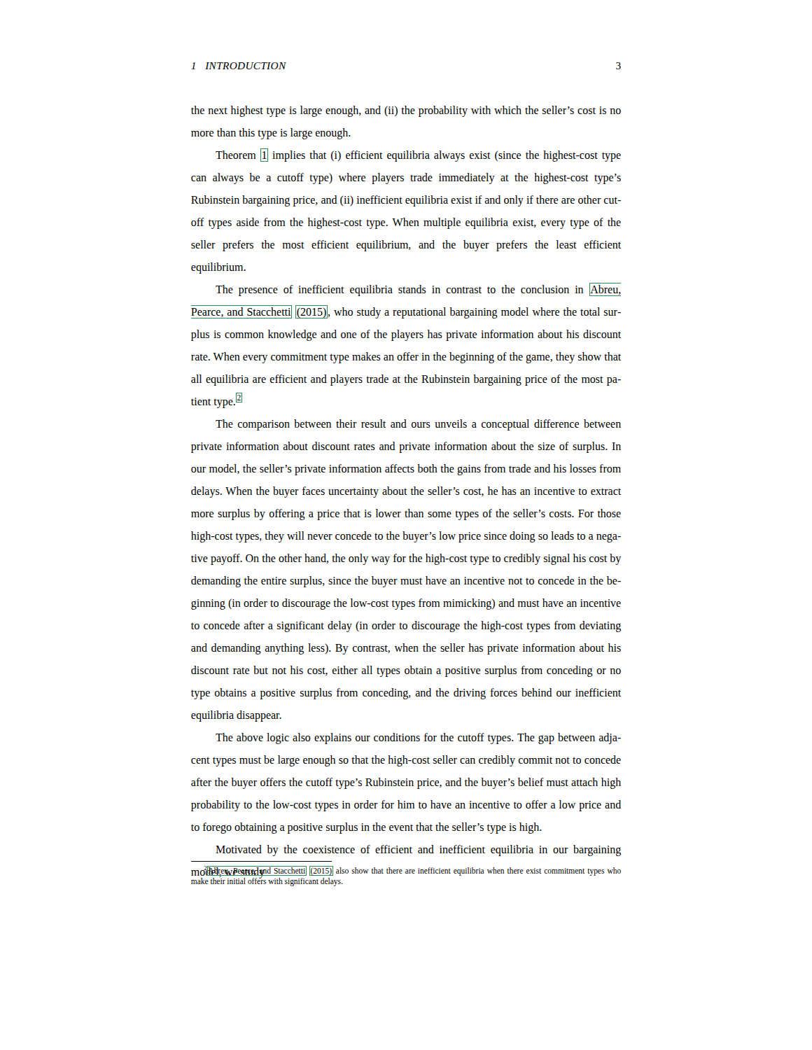1 INTRODUCTION
3
the next highest type is large enough, and (ii) the probability with which the seller’s cost is no more than this type is large enough.
Theorem 1 implies that (i) efficient equilibria always exist (since the highest-cost type can always be a cutoff type) where players trade immediately at the highest-cost type’s Rubinstein bargaining price, and (ii) inefficient equilibria exist if and only if there are other cutoff types aside from the highest-cost type. When multiple equilibria exist, every type of the seller prefers the most efficient equilibrium, and the buyer prefers the least efficient equilibrium.
The presence of inefficient equilibria stands in contrast to the conclusion in Abreu, Pearce, and Stacchetti (2015), who study a reputational bargaining model where the total surplus is common knowledge and one of the players has private information about his discount rate. When every commitment type makes an offer in the beginning of the game, they show that all equilibria are efficient and players trade at the Rubinstein bargaining price of the most patient type.2
The comparison between their result and ours unveils a conceptual difference between private information about discount rates and private information about the size of surplus. In our model, the seller’s private information affects both the gains from trade and his losses from delays. When the buyer faces uncertainty about the seller’s cost, he has an incentive to extract more surplus by offering a price that is lower than some types of the seller’s costs. For those high-cost types, they will never concede to the buyer’s low price since doing so leads to a negative payoff. On the other hand, the only way for the high-cost type to credibly signal his cost by demanding the entire surplus, since the buyer must have an incentive not to concede in the beginning (in order to discourage the low-cost types from mimicking) and must have an incentive to concede after a significant delay (in order to discourage the high-cost types from deviating and demanding anything less). By contrast, when the seller has private information about his discount rate but not his cost, either all types obtain a positive surplus from conceding or no type obtains a positive surplus from conceding, and the driving forces behind our inefficient equilibria disappear.
The above logic also explains our conditions for the cutoff types. The gap between adjacent types must be large enough so that the high-cost seller can credibly commit not to concede after the buyer offers the cutoff type’s Rubinstein price, and the buyer’s belief must attach high probability to the low-cost types in order for him to have an incentive to offer a low price and to forego obtaining a positive surplus in the event that the seller’s type is high.
Motivated by the coexistence of efficient and inefficient equilibria in our bargaining model, we study
2Abreu, Pearce, and Stacchetti (2015) also show that there are inefficient equilibria when there exist commitment types who make their initial offers with significant delays.